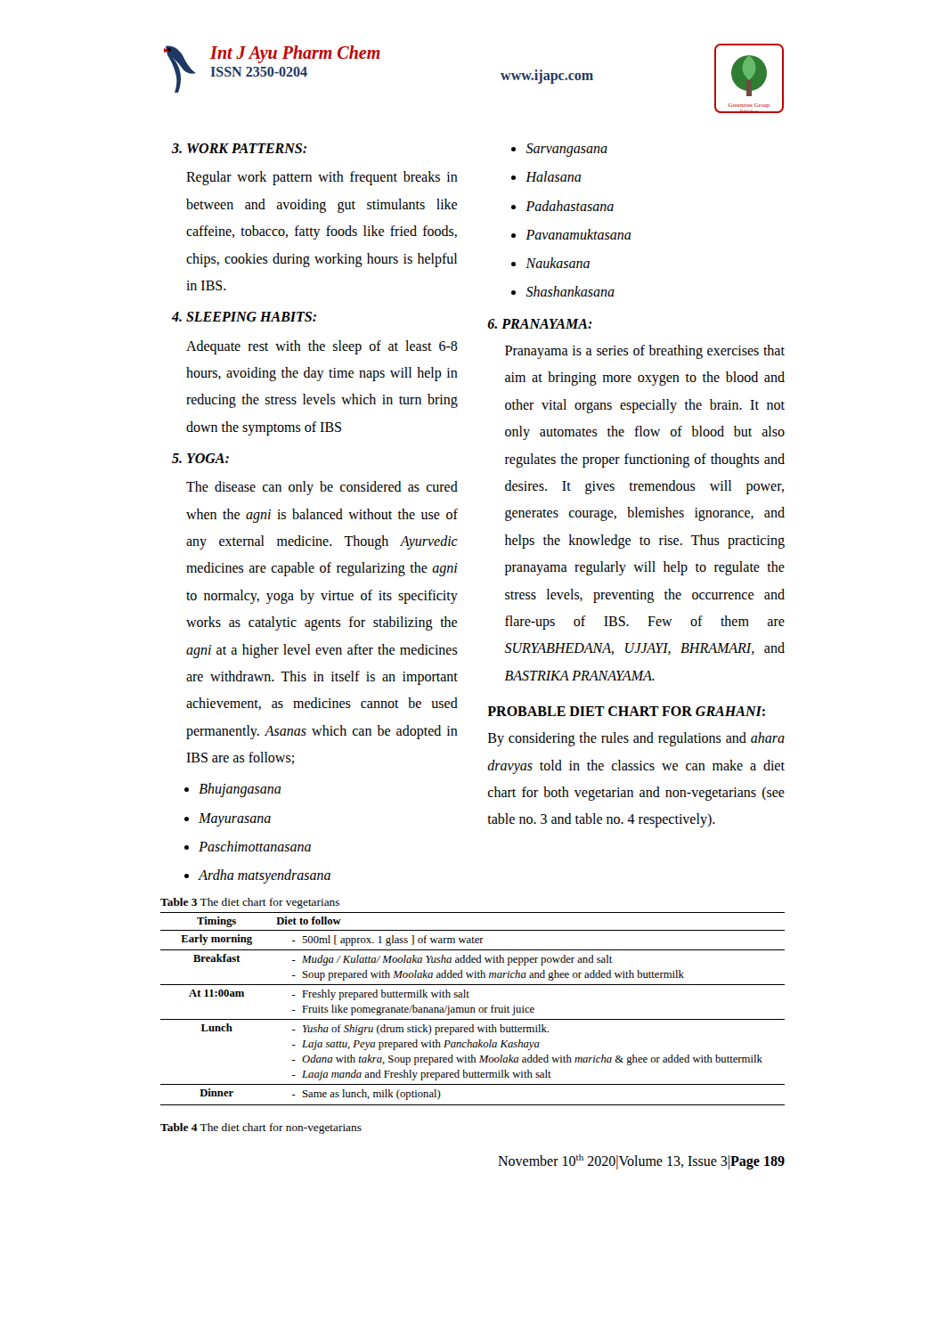Int J Ayu Pharm Chem
ISSN 2350-0204
www.ijapc.com
Greentree Group Publishers
WORK PATTERNS: Regular work pattern with frequent breaks in between and avoiding gut stimulants like caffeine, tobacco, fatty foods like fried foods, chips, cookies during working hours is helpful in IBS.
SLEEPING HABITS: Adequate rest with the sleep of at least 6-8 hours, avoiding the day time naps will help in reducing the stress levels which in turn bring down the symptoms of IBS
YOGA: The disease can only be considered as cured when the agni is balanced without the use of any external medicine. Though Ayurvedic medicines are capable of regularizing the agni to normalcy, yoga by virtue of its specificity works as catalytic agents for stabilizing the agni at a higher level even after the medicines are withdrawn. This in itself is an important achievement, as medicines cannot be used permanently. Asanas which can be adopted in IBS are as follows;
Bhujangasana
Mayurasana
Paschimottanasana
Ardha matsyendrasana
Sarvangasana
Halasana
Padahastasana
Pavanamuktasana
Naukasana
Shashankasana
6. PRANAYAMA:
Pranayama is a series of breathing exercises that aim at bringing more oxygen to the blood and other vital organs especially the brain. It not only automates the flow of blood but also regulates the proper functioning of thoughts and desires. It gives tremendous will power, generates courage, blemishes ignorance, and helps the knowledge to rise. Thus practicing pranayama regularly will help to regulate the stress levels, preventing the occurrence and flare-ups of IBS. Few of them are SURYABHEDANA, UJJAYI, BHRAMARI, and BASTRIKA PRANAYAMA.
PROBABLE DIET CHART FOR GRAHANI:
By considering the rules and regulations and ahara dravyas told in the classics we can make a diet chart for both vegetarian and non-vegetarians (see table no. 3 and table no. 4 respectively).
Table 3 The diet chart for vegetarians
| Timings | Diet to follow |
| --- | --- |
| Early morning | 500ml [ approx. 1 glass ] of warm water |
| Breakfast | Mudga / Kulatta/ Moolaka Yusha added with pepper powder and salt Soup prepared with Moolaka added with maricha and ghee or added with buttermilk |
| At 11:00am | Freshly prepared buttermilk with salt Fruits like pomegranate/banana/jamun or fruit juice |
| Lunch | Yusha of Shigru (drum stick) prepared with buttermilk. Laja sattu, Peya prepared with Panchakola Kashaya Odana with takra, Soup prepared with Moolaka added with maricha & ghee or added with buttermilk Laaja manda and Freshly prepared buttermilk with salt |
| Dinner | Same as lunch, milk (optional) |
Table 4 The diet chart for non-vegetarians
November 10th 2020|Volume 13, Issue 3|Page 189